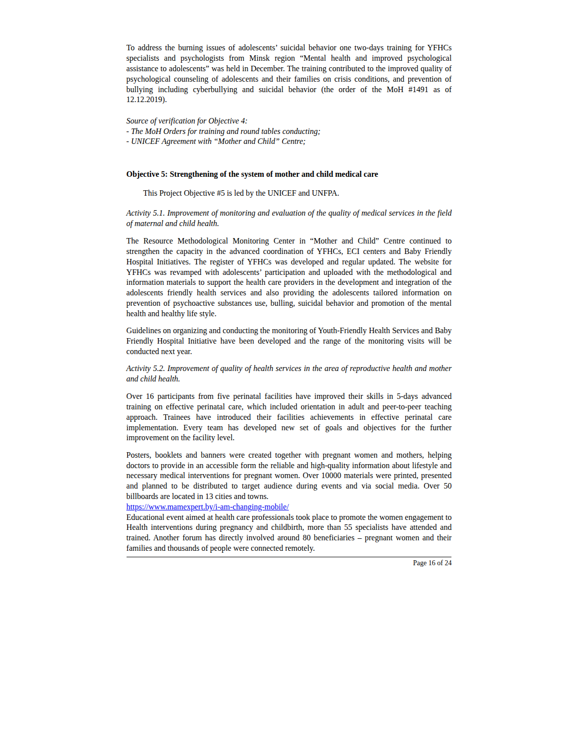To address the burning issues of adolescents’ suicidal behavior one two-days training for YFHCs specialists and psychologists from Minsk region “Mental health and improved psychological assistance to adolescents” was held in December. The training contributed to the improved quality of psychological counseling of adolescents and their families on crisis conditions, and prevention of bullying including cyberbullying and suicidal behavior (the order of the MoH #1491 as of 12.12.2019).
Source of verification for Objective 4:
- The MoH Orders for training and round tables conducting;
- UNICEF Agreement with “Mother and Child” Centre;
Objective 5: Strengthening of the system of mother and child medical care
This Project Objective #5 is led by the UNICEF and UNFPA.
Activity 5.1. Improvement of monitoring and evaluation of the quality of medical services in the field of maternal and child health.
The Resource Methodological Monitoring Center in “Mother and Child” Centre continued to strengthen the capacity in the advanced coordination of YFHCs, ECI centers and Baby Friendly Hospital Initiatives. The register of YFHCs was developed and regular updated. The website for YFHCs was revamped with adolescents’ participation and uploaded with the methodological and information materials to support the health care providers in the development and integration of the adolescents friendly health services and also providing the adolescents tailored information on prevention of psychoactive substances use, bulling, suicidal behavior and promotion of the mental health and healthy life style.
Guidelines on organizing and conducting the monitoring of Youth-Friendly Health Services and Baby Friendly Hospital Initiative have been developed and the range of the monitoring visits will be conducted next year.
Activity 5.2. Improvement of quality of health services in the area of reproductive health and mother and child health.
Over 16 participants from five perinatal facilities have improved their skills in 5-days advanced training on effective perinatal care, which included orientation in adult and peer-to-peer teaching approach. Trainees have introduced their facilities achievements in effective perinatal care implementation. Every team has developed new set of goals and objectives for the further improvement on the facility level.
Posters, booklets and banners were created together with pregnant women and mothers, helping doctors to provide in an accessible form the reliable and high-quality information about lifestyle and necessary medical interventions for pregnant women. Over 10000 materials were printed, presented and planned to be distributed to target audience during events and via social media. Over 50 billboards are located in 13 cities and towns.
https://www.mamexpert.by/i-am-changing-mobile/
Educational event aimed at health care professionals took place to promote the women engagement to Health interventions during pregnancy and childbirth, more than 55 specialists have attended and trained. Another forum has directly involved around 80 beneficiaries – pregnant women and their families and thousands of people were connected remotely.
Page 16 of 24